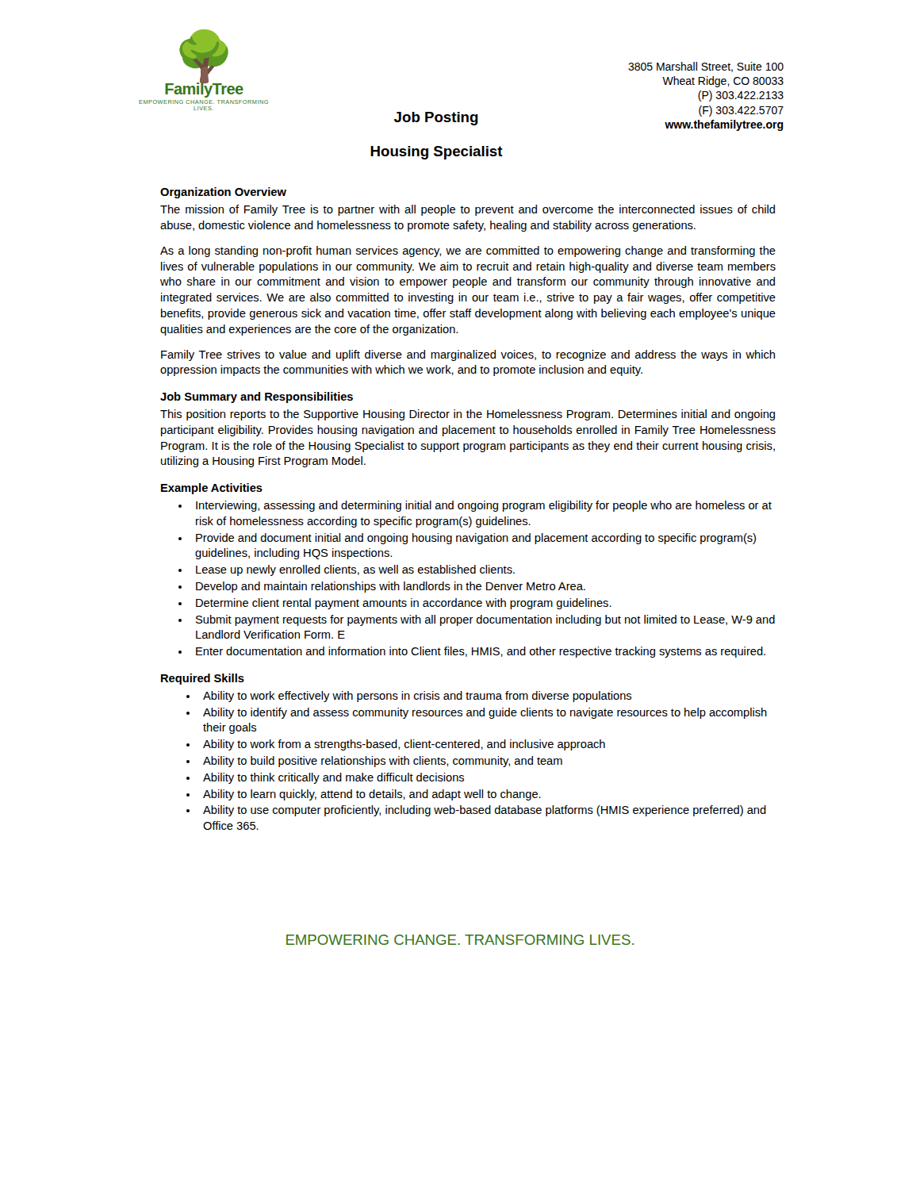🌳
Family Tree
EMPOWERING CHANGE. TRANSFORMING LIVES.
Job Posting
Housing Specialist
3805 Marshall Street, Suite 100
Wheat Ridge, CO 80033
(P) 303.422.2133
(F) 303.422.5707
www.thefamilytree.org
Organization Overview
The mission of Family Tree is to partner with all people to prevent and overcome the interconnected issues of child abuse, domestic violence and homelessness to promote safety, healing and stability across generations.
As a long standing non-profit human services agency, we are committed to empowering change and transforming the lives of vulnerable populations in our community. We aim to recruit and retain high-quality and diverse team members who share in our commitment and vision to empower people and transform our community through innovative and integrated services. We are also committed to investing in our team i.e., strive to pay a fair wages, offer competitive benefits, provide generous sick and vacation time, offer staff development along with believing each employee's unique qualities and experiences are the core of the organization.
Family Tree strives to value and uplift diverse and marginalized voices, to recognize and address the ways in which oppression impacts the communities with which we work, and to promote inclusion and equity.
Job Summary and Responsibilities
This position reports to the Supportive Housing Director in the Homelessness Program. Determines initial and ongoing participant eligibility. Provides housing navigation and placement to households enrolled in Family Tree Homelessness Program. It is the role of the Housing Specialist to support program participants as they end their current housing crisis, utilizing a Housing First Program Model.
Example Activities
Interviewing, assessing and determining initial and ongoing program eligibility for people who are homeless or at risk of homelessness according to specific program(s) guidelines.
Provide and document initial and ongoing housing navigation and placement according to specific program(s) guidelines, including HQS inspections.
Lease up newly enrolled clients, as well as established clients.
Develop and maintain relationships with landlords in the Denver Metro Area.
Determine client rental payment amounts in accordance with program guidelines.
Submit payment requests for payments with all proper documentation including but not limited to Lease, W-9 and Landlord Verification Form. E
Enter documentation and information into Client files, HMIS, and other respective tracking systems as required.
Required Skills
Ability to work effectively with persons in crisis and trauma from diverse populations
Ability to identify and assess community resources and guide clients to navigate resources to help accomplish their goals
Ability to work from a strengths-based, client-centered, and inclusive approach
Ability to build positive relationships with clients, community, and team
Ability to think critically and make difficult decisions
Ability to learn quickly, attend to details, and adapt well to change.
Ability to use computer proficiently, including web-based database platforms (HMIS experience preferred) and Office 365.
EMPOWERING CHANGE. TRANSFORMING LIVES.